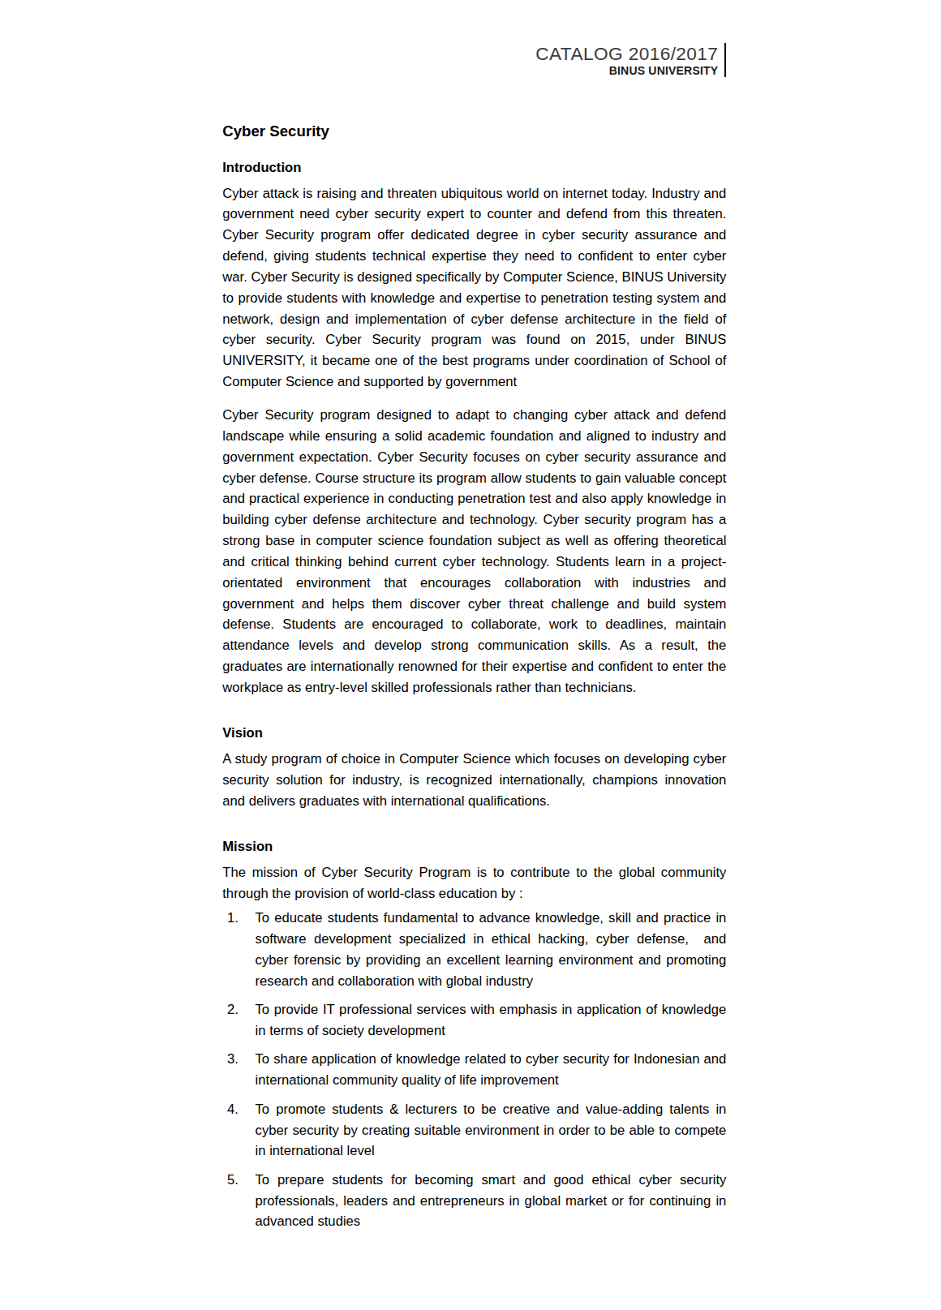CATALOG 2016/2017
BINUS UNIVERSITY
Cyber Security
Introduction
Cyber attack is raising and threaten ubiquitous world on internet today. Industry and government need cyber security expert to counter and defend from this threaten. Cyber Security program offer dedicated degree in cyber security assurance and defend, giving students technical expertise they need to confident to enter cyber war. Cyber Security is designed specifically by Computer Science, BINUS University to provide students with knowledge and expertise to penetration testing system and network, design and implementation of cyber defense architecture in the field of cyber security. Cyber Security program was found on 2015, under BINUS UNIVERSITY, it became one of the best programs under coordination of School of Computer Science and supported by government
Cyber Security program designed to adapt to changing cyber attack and defend landscape while ensuring a solid academic foundation and aligned to industry and government expectation. Cyber Security focuses on cyber security assurance and cyber defense. Course structure its program allow students to gain valuable concept and practical experience in conducting penetration test and also apply knowledge in building cyber defense architecture and technology. Cyber security program has a strong base in computer science foundation subject as well as offering theoretical and critical thinking behind current cyber technology. Students learn in a project-orientated environment that encourages collaboration with industries and government and helps them discover cyber threat challenge and build system defense. Students are encouraged to collaborate, work to deadlines, maintain attendance levels and develop strong communication skills. As a result, the graduates are internationally renowned for their expertise and confident to enter the workplace as entry-level skilled professionals rather than technicians.
Vision
A study program of choice in Computer Science which focuses on developing cyber security solution for industry, is recognized internationally, champions innovation and delivers graduates with international qualifications.
Mission
The mission of Cyber Security Program is to contribute to the global community through the provision of world-class education by :
To educate students fundamental to advance knowledge, skill and practice in software development specialized in ethical hacking, cyber defense, and cyber forensic by providing an excellent learning environment and promoting research and collaboration with global industry
To provide IT professional services with emphasis in application of knowledge in terms of society development
To share application of knowledge related to cyber security for Indonesian and international community quality of life improvement
To promote students & lecturers to be creative and value-adding talents in cyber security by creating suitable environment in order to be able to compete in international level
To prepare students for becoming smart and good ethical cyber security professionals, leaders and entrepreneurs in global market or for continuing in advanced studies